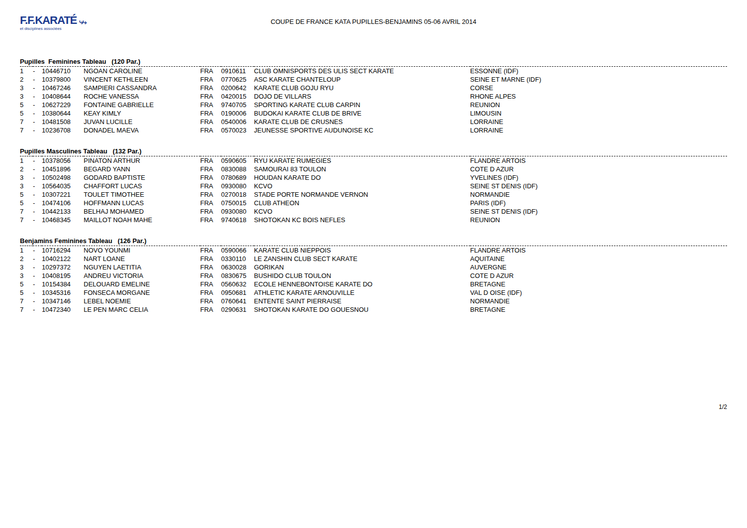F.F.KARATÉ ⤷⤷ et disciplines associées
COUPE DE FRANCE KATA PUPILLES-BENJAMINS 05-06 AVRIL 2014
Pupilles Feminines Tableau (120 Par.)
| 1 | - | 10446710 | NGOAN CAROLINE | FRA | 0910611 | CLUB OMNISPORTS DES ULIS SECT KARATE | ESSONNE (IDF) |
| 2 | - | 10379800 | VINCENT KETHLEEN | FRA | 0770625 | ASC KARATE CHANTELOUP | SEINE ET MARNE (IDF) |
| 3 | - | 10467246 | SAMPIERI CASSANDRA | FRA | 0200642 | KARATE CLUB GOJU RYU | CORSE |
| 3 | - | 10408644 | ROCHE VANESSA | FRA | 0420015 | DOJO DE VILLARS | RHONE ALPES |
| 5 | - | 10627229 | FONTAINE GABRIELLE | FRA | 9740705 | SPORTING KARATE CLUB CARPIN | REUNION |
| 5 | - | 10380644 | KEAY KIMLY | FRA | 0190006 | BUDOKAI KARATE CLUB DE BRIVE | LIMOUSIN |
| 7 | - | 10481508 | JUVAN LUCILLE | FRA | 0540006 | KARATE CLUB DE CRUSNES | LORRAINE |
| 7 | - | 10236708 | DONADEL MAEVA | FRA | 0570023 | JEUNESSE SPORTIVE AUDUNOISE KC | LORRAINE |
Pupilles Masculines Tableau (132 Par.)
| 1 | - | 10378056 | PINATON ARTHUR | FRA | 0590605 | RYU KARATE RUMEGIES | FLANDRE ARTOIS |
| 2 | - | 10451896 | BEGARD YANN | FRA | 0830088 | SAMOURAI 83 TOULON | COTE D AZUR |
| 3 | - | 10502498 | GODARD BAPTISTE | FRA | 0780689 | HOUDAN KARATE DO | YVELINES (IDF) |
| 3 | - | 10564035 | CHAFFORT LUCAS | FRA | 0930080 | KCVO | SEINE ST DENIS (IDF) |
| 5 | - | 10307221 | TOULET TIMOTHEE | FRA | 0270018 | STADE PORTE NORMANDE VERNON | NORMANDIE |
| 5 | - | 10474106 | HOFFMANN LUCAS | FRA | 0750015 | CLUB ATHEON | PARIS (IDF) |
| 7 | - | 10442133 | BELHAJ MOHAMED | FRA | 0930080 | KCVO | SEINE ST DENIS (IDF) |
| 7 | - | 10468345 | MAILLOT NOAH MAHE | FRA | 9740618 | SHOTOKAN KC BOIS NEFLES | REUNION |
Benjamins Feminines Tableau (126 Par.)
| 1 | - | 10716294 | NOVO YOUNMI | FRA | 0590066 | KARATE CLUB NIEPPOIS | FLANDRE ARTOIS |
| 2 | - | 10402122 | NART LOANE | FRA | 0330110 | LE ZANSHIN CLUB SECT KARATE | AQUITAINE |
| 3 | - | 10297372 | NGUYEN LAETITIA | FRA | 0630028 | GORIKAN | AUVERGNE |
| 3 | - | 10408195 | ANDREU VICTORIA | FRA | 0830675 | BUSHIDO CLUB TOULON | COTE D AZUR |
| 5 | - | 10154384 | DELOUARD EMELINE | FRA | 0560632 | ECOLE HENNEBONTOISE KARATE DO | BRETAGNE |
| 5 | - | 10345316 | FONSECA MORGANE | FRA | 0950681 | ATHLETIC KARATE ARNOUVILLE | VAL D OISE (IDF) |
| 7 | - | 10347146 | LEBEL NOEMIE | FRA | 0760641 | ENTENTE SAINT PIERRAISE | NORMANDIE |
| 7 | - | 10472340 | LE PEN MARC CELIA | FRA | 0290631 | SHOTOKAN KARATE DO GOUESNOU | BRETAGNE |
1/2